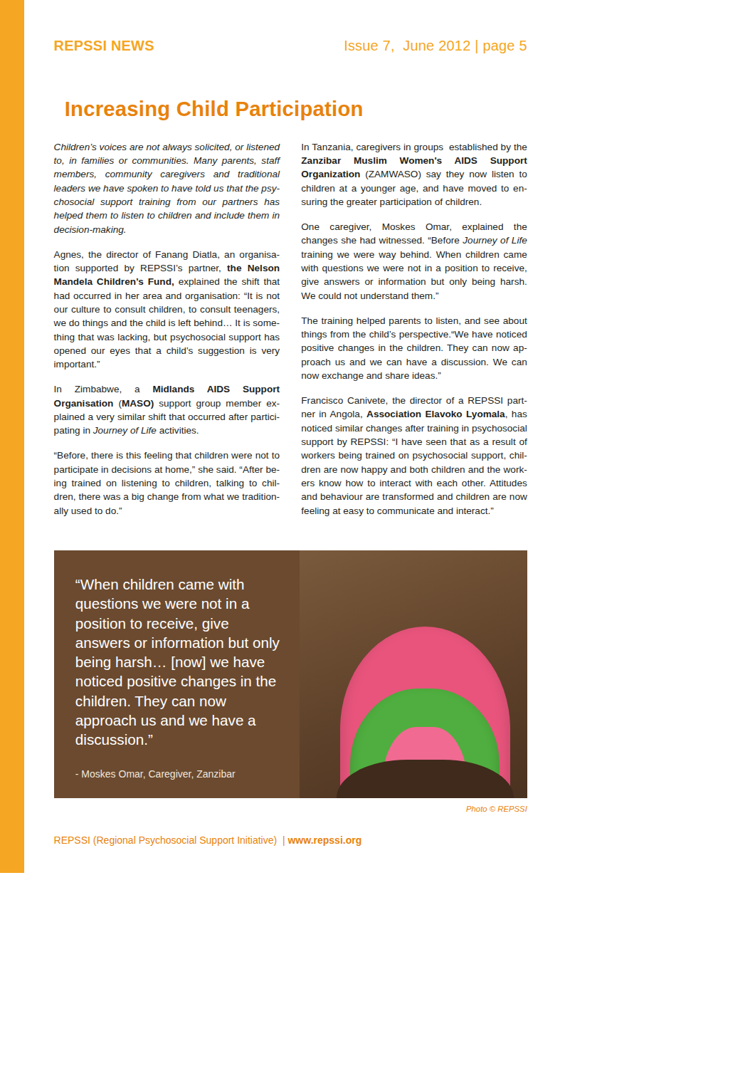REPSSI NEWS
Issue 7, June 2012 | page 5
Increasing Child Participation
Children’s voices are not always solicited, or listened to, in families or communities. Many parents, staff members, community caregivers and traditional leaders we have spoken to have told us that the psychosocial support training from our partners has helped them to listen to children and include them in decision-making.
Agnes, the director of Fanang Diatla, an organisation supported by REPSSI’s partner, the Nelson Mandela Children’s Fund, explained the shift that had occurred in her area and organisation: “It is not our culture to consult children, to consult teenagers, we do things and the child is left behind… It is something that was lacking, but psychosocial support has opened our eyes that a child’s suggestion is very important.”
In Zimbabwe, a Midlands AIDS Support Organisation (MASO) support group member explained a very similar shift that occurred after participating in Journey of Life activities.
“Before, there is this feeling that children were not to participate in decisions at home,” she said. “After being trained on listening to children, talking to children, there was a big change from what we traditionally used to do.”
In Tanzania, caregivers in groups established by the Zanzibar Muslim Women's AIDS Support Organization (ZAMWASO) say they now listen to children at a younger age, and have moved to ensuring the greater participation of children.
One caregiver, Moskes Omar, explained the changes she had witnessed. “Before Journey of Life training we were way behind. When children came with questions we were not in a position to receive, give answers or information but only being harsh. We could not understand them.”
The training helped parents to listen, and see about things from the child’s perspective.“We have noticed positive changes in the children. They can now approach us and we can have a discussion. We can now exchange and share ideas.”
Francisco Canivete, the director of a REPSSI partner in Angola, Association Elavoko Lyomala, has noticed similar changes after training in psychosocial support by REPSSI: “I have seen that as a result of workers being trained on psychosocial support, children are now happy and both children and the workers know how to interact with each other. Attitudes and behaviour are transformed and children are now feeling at easy to communicate and interact.”
“When children came with questions we were not in a position to receive, give answers or information but only being harsh… [now] we have noticed positive changes in the children. They can now approach us and we have a discussion.”
- Moskes Omar, Caregiver, Zanzibar
Photo © REPSSI
REPSSI (Regional Psychosocial Support Initiative) | www.repssi.org